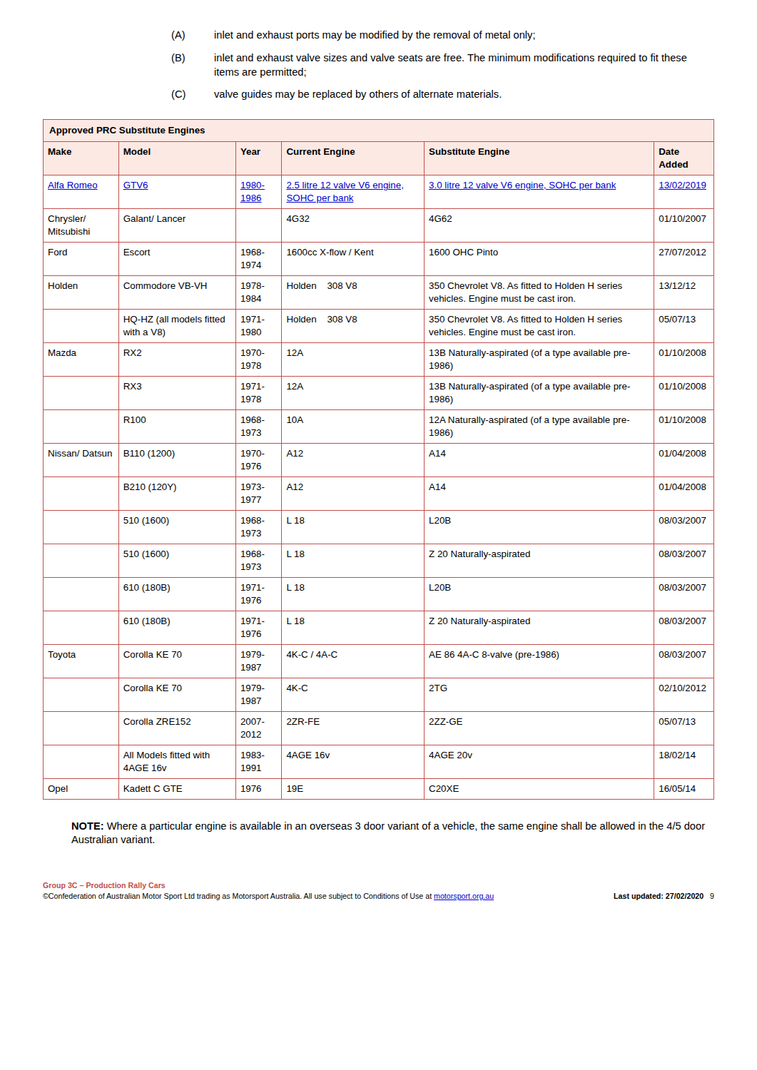(A) inlet and exhaust ports may be modified by the removal of metal only;
(B) inlet and exhaust valve sizes and valve seats are free. The minimum modifications required to fit these items are permitted;
(C) valve guides may be replaced by others of alternate materials.
Approved PRC Substitute Engines
| Make | Model | Year | Current Engine | Substitute Engine | Date Added |
| --- | --- | --- | --- | --- | --- |
| Alfa Romeo | GTV6 | 1980-1986 | 2.5 litre 12 valve V6 engine, SOHC per bank | 3.0 litre 12 valve V6 engine, SOHC per bank | 13/02/2019 |
| Chrysler/ Mitsubishi | Galant/ Lancer | | 4G32 | 4G62 | 01/10/2007 |
| Ford | Escort | 1968-1974 | 1600cc X-flow / Kent | 1600 OHC Pinto | 27/07/2012 |
| Holden | Commodore VB-VH | 1978-1984 | Holden 308 V8 | 350 Chevrolet V8. As fitted to Holden H series vehicles. Engine must be cast iron. | 13/12/12 |
| | HQ-HZ (all models fitted with a V8) | 1971-1980 | Holden 308 V8 | 350 Chevrolet V8. As fitted to Holden H series vehicles. Engine must be cast iron. | 05/07/13 |
| Mazda | RX2 | 1970-1978 | 12A | 13B Naturally-aspirated (of a type available pre-1986) | 01/10/2008 |
| | RX3 | 1971-1978 | 12A | 13B Naturally-aspirated (of a type available pre-1986) | 01/10/2008 |
| | R100 | 1968-1973 | 10A | 12A Naturally-aspirated (of a type available pre-1986) | 01/10/2008 |
| Nissan/ Datsun | B110 (1200) | 1970-1976 | A12 | A14 | 01/04/2008 |
| | B210 (120Y) | 1973-1977 | A12 | A14 | 01/04/2008 |
| | 510 (1600) | 1968-1973 | L 18 | L20B | 08/03/2007 |
| | 510 (1600) | 1968-1973 | L 18 | Z 20 Naturally-aspirated | 08/03/2007 |
| | 610 (180B) | 1971-1976 | L 18 | L20B | 08/03/2007 |
| | 610 (180B) | 1971-1976 | L 18 | Z 20 Naturally-aspirated | 08/03/2007 |
| Toyota | Corolla KE 70 | 1979-1987 | 4K-C / 4A-C | AE 86 4A-C 8-valve (pre-1986) | 08/03/2007 |
| | Corolla KE 70 | 1979-1987 | 4K-C | 2TG | 02/10/2012 |
| | Corolla ZRE152 | 2007-2012 | 2ZR-FE | 2ZZ-GE | 05/07/13 |
| | All Models fitted with 4AGE 16v | 1983-1991 | 4AGE 16v | 4AGE 20v | 18/02/14 |
| Opel | Kadett C GTE | 1976 | 19E | C20XE | 16/05/14 |
NOTE: Where a particular engine is available in an overseas 3 door variant of a vehicle, the same engine shall be allowed in the 4/5 door Australian variant.
Group 3C – Production Rally Cars
©Confederation of Australian Motor Sport Ltd trading as Motorsport Australia. All use subject to Conditions of Use at motorsport.org.au
Last updated: 27/02/2020 9